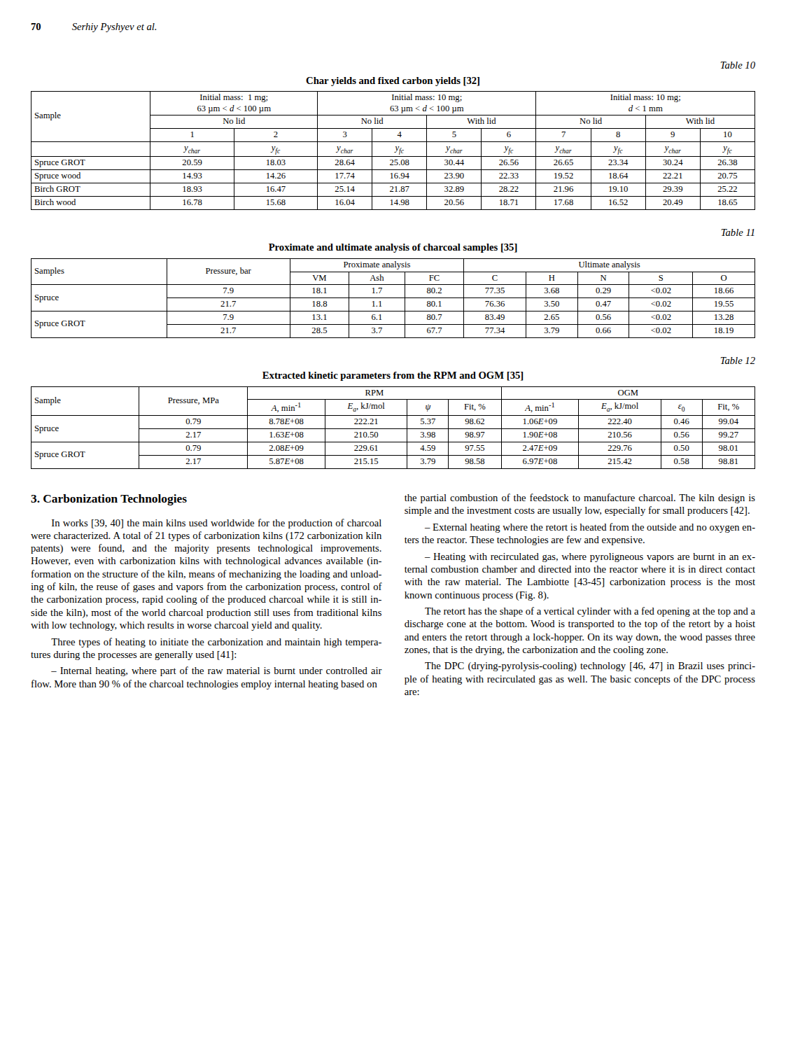70 Serhiy Pyshyev et al.
Table 10
Char yields and fixed carbon yields [32]
| Sample | Initial mass: 1 mg; 63 µm < d < 100 µm | Initial mass: 10 mg; 63 µm < d < 100 µm | Initial mass: 10 mg; d < 1 mm |
| --- | --- | --- | --- |
| No lid | No lid | With lid | No lid | With lid |
| 1 | 2 | 3 | 4 | 5 | 6 | 7 | 8 | 9 | 10 |
| | y char | y fc | y char | y fc | y char | y fc | y char | y fc | y char | y fc |
| Spruce GROT | 20.59 | 18.03 | 28.64 | 25.08 | 30.44 | 26.56 | 26.65 | 23.34 | 30.24 | 26.38 |
| Spruce wood | 14.93 | 14.26 | 17.74 | 16.94 | 23.90 | 22.33 | 19.52 | 18.64 | 22.21 | 20.75 |
| Birch GROT | 18.93 | 16.47 | 25.14 | 21.87 | 32.89 | 28.22 | 21.96 | 19.10 | 29.39 | 25.22 |
| Birch wood | 16.78 | 15.68 | 16.04 | 14.98 | 20.56 | 18.71 | 17.68 | 16.52 | 20.49 | 18.65 |
Table 11
Proximate and ultimate analysis of charcoal samples [35]
| Samples | Pressure, bar | Proximate analysis | Ultimate analysis |
| --- | --- | --- | --- |
| VM | Ash | FC | C | H | N | S | O |
| Spruce | 7.9 | 18.1 | 1.7 | 80.2 | 77.35 | 3.68 | 0.29 | <0.02 | 18.66 |
| 21.7 | 18.8 | 1.1 | 80.1 | 76.36 | 3.50 | 0.47 | <0.02 | 19.55 |
| Spruce GROT | 7.9 | 13.1 | 6.1 | 80.7 | 83.49 | 2.65 | 0.56 | <0.02 | 13.28 |
| 21.7 | 28.5 | 3.7 | 67.7 | 77.34 | 3.79 | 0.66 | <0.02 | 18.19 |
Table 12
Extracted kinetic parameters from the RPM and OGM [35]
| Sample | Pressure, MPa | RPM | OGM |
| --- | --- | --- | --- |
| A , min -1 | E a , kJ/mol | ψ | Fit, % | A , min -1 | E a , kJ/mol | ε 0 | Fit, % |
| Spruce | 0.79 | 8.78 E +08 | 222.21 | 5.37 | 98.62 | 1.06 E +09 | 222.40 | 0.46 | 99.04 |
| 2.17 | 1.63 E +08 | 210.50 | 3.98 | 98.97 | 1.90 E +08 | 210.56 | 0.56 | 99.27 |
| Spruce GROT | 0.79 | 2.08 E +09 | 229.61 | 4.59 | 97.55 | 2.47 E +09 | 229.76 | 0.50 | 98.01 |
| 2.17 | 5.87 E +08 | 215.15 | 3.79 | 98.58 | 6.97 E +08 | 215.42 | 0.58 | 98.81 |
3. Carbonization Technologies
In works [39, 40] the main kilns used worldwide for the production of charcoal were characterized. A total of 21 types of carbonization kilns (172 carbonization kiln patents) were found, and the majority presents technological improvements. However, even with carbonization kilns with technological advances available (information on the structure of the kiln, means of mechanizing the loading and unloading of kiln, the reuse of gases and vapors from the carbonization process, control of the carbonization process, rapid cooling of the produced charcoal while it is still inside the kiln), most of the world charcoal production still uses from traditional kilns with low technology, which results in worse charcoal yield and quality.
Three types of heating to initiate the carbonization and maintain high temperatures during the processes are generally used [41]:
– Internal heating, where part of the raw material is burnt under controlled air flow. More than 90 % of the charcoal technologies employ internal heating based on
the partial combustion of the feedstock to manufacture charcoal. The kiln design is simple and the investment costs are usually low, especially for small producers [42].
– External heating where the retort is heated from the outside and no oxygen enters the reactor. These technologies are few and expensive.
– Heating with recirculated gas, where pyroligneous vapors are burnt in an external combustion chamber and directed into the reactor where it is in direct contact with the raw material. The Lambiotte [43-45] carbonization process is the most known continuous process (Fig. 8).
The retort has the shape of a vertical cylinder with a fed opening at the top and a discharge cone at the bottom. Wood is transported to the top of the retort by a hoist and enters the retort through a lock-hopper. On its way down, the wood passes three zones, that is the drying, the carbonization and the cooling zone.
The DPC (drying-pyrolysis-cooling) technology [46, 47] in Brazil uses principle of heating with recirculated gas as well. The basic concepts of the DPC process are: